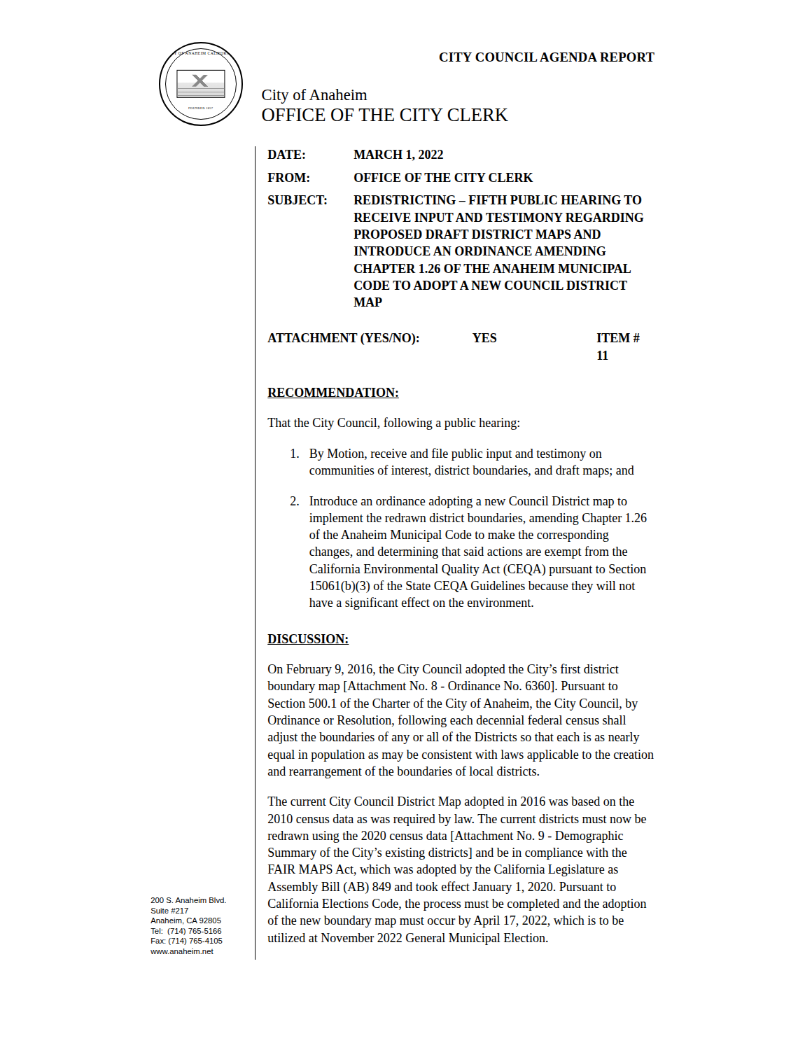CITY OF ANAHEIM CALIFORNIA
FOUNDED 1857
CITY COUNCIL AGENDA REPORT
City of Anaheim
OFFICE OF THE CITY CLERK
200 S. Anaheim Blvd.
Suite #217
Anaheim, CA 92805
Tel: (714) 765-5166
Fax: (714) 765-4105
www.anaheim.net
DATE:
MARCH 1, 2022
FROM:
OFFICE OF THE CITY CLERK
SUBJECT:
REDISTRICTING – FIFTH PUBLIC HEARING TO RECEIVE INPUT AND TESTIMONY REGARDING PROPOSED DRAFT DISTRICT MAPS AND INTRODUCE AN ORDINANCE AMENDING CHAPTER 1.26 OF THE ANAHEIM MUNICIPAL CODE TO ADOPT A NEW COUNCIL DISTRICT MAP
ATTACHMENT (YES/NO):
YES
ITEM # 11
RECOMMENDATION:
That the City Council, following a public hearing:
By Motion, receive and file public input and testimony on communities of interest, district boundaries, and draft maps; and
Introduce an ordinance adopting a new Council District map to implement the redrawn district boundaries, amending Chapter 1.26 of the Anaheim Municipal Code to make the corresponding changes, and determining that said actions are exempt from the California Environmental Quality Act (CEQA) pursuant to Section 15061(b)(3) of the State CEQA Guidelines because they will not have a significant effect on the environment.
DISCUSSION:
On February 9, 2016, the City Council adopted the City’s first district boundary map [Attachment No. 8 - Ordinance No. 6360]. Pursuant to Section 500.1 of the Charter of the City of Anaheim, the City Council, by Ordinance or Resolution, following each decennial federal census shall adjust the boundaries of any or all of the Districts so that each is as nearly equal in population as may be consistent with laws applicable to the creation and rearrangement of the boundaries of local districts.
The current City Council District Map adopted in 2016 was based on the 2010 census data as was required by law. The current districts must now be redrawn using the 2020 census data [Attachment No. 9 - Demographic Summary of the City’s existing districts] and be in compliance with the FAIR MAPS Act, which was adopted by the California Legislature as Assembly Bill (AB) 849 and took effect January 1, 2020. Pursuant to California Elections Code, the process must be completed and the adoption of the new boundary map must occur by April 17, 2022, which is to be utilized at November 2022 General Municipal Election.